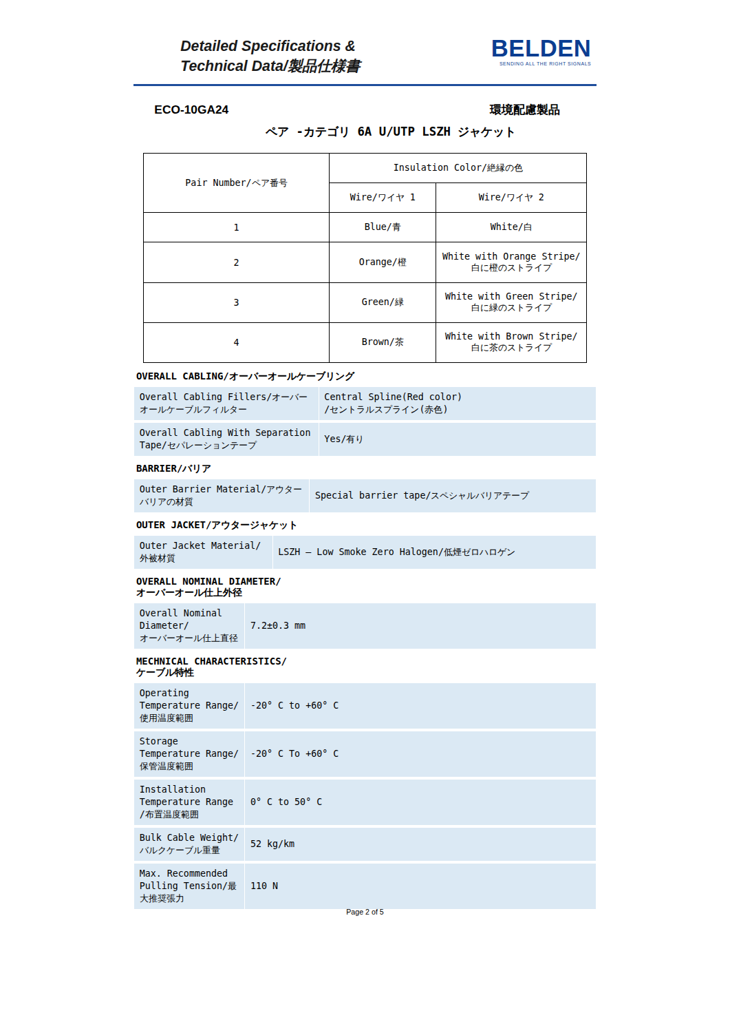Detailed Specifications &
Technical Data/製品仕様書
BELDEN
SENDING ALL THE RIGHT SIGNALS
ECO-10GA24 環境配慮製品
ペア -カテゴリ 6A U/UTP LSZH ジャケット
| Pair Number/ペア番号 | Insulation Color/絶縁の色 |
| --- | --- |
| Wire/ワイヤ 1 | Wire/ワイヤ 2 |
| 1 | Blue/青 | White/白 |
| 2 | Orange/橙 | White with Orange Stripe/ 白に橙のストライプ |
| 3 | Green/緑 | White with Green Stripe/ 白に緑のストライプ |
| 4 | Brown/茶 | White with Brown Stripe/ 白に茶のストライプ |
OVERALL CABLING/オーバーオールケーブリング
| Overall Cabling Fillers/オーバーオールケーブルフィルター | Central Spline(Red color) /セントラルスプライン(赤色) |
| Overall Cabling With Separation Tape/セパレーションテープ | Yes/有り |
BARRIER/バリア
| Outer Barrier Material/アウターバリアの材質 | Special barrier tape/スペシャルバリアテープ |
OUTER JACKET/アウタージャケット
| Outer Jacket Material/外被材質 | LSZH – Low Smoke Zero Halogen/低煙ゼロハロゲン |
OVERALL NOMINAL DIAMETER/
オーバーオール仕上外径
| Overall Nominal Diameter/ オーバーオール仕上直径 | 7.2±0.3 mm |
MECHNICAL CHARACTERISTICS/
ケーブル特性
| Operating Temperature Range/使用温度範囲 | -20° C to +60° C |
| Storage Temperature Range/保管温度範囲 | -20° C To +60° C |
| Installation Temperature Range /布置温度範囲 | 0° C to 50° C |
| Bulk Cable Weight/ バルクケーブル重量 | 52 kg/km |
| Max. Recommended Pulling Tension/最大推奨張力 | 110 N |
Page 2 of 5